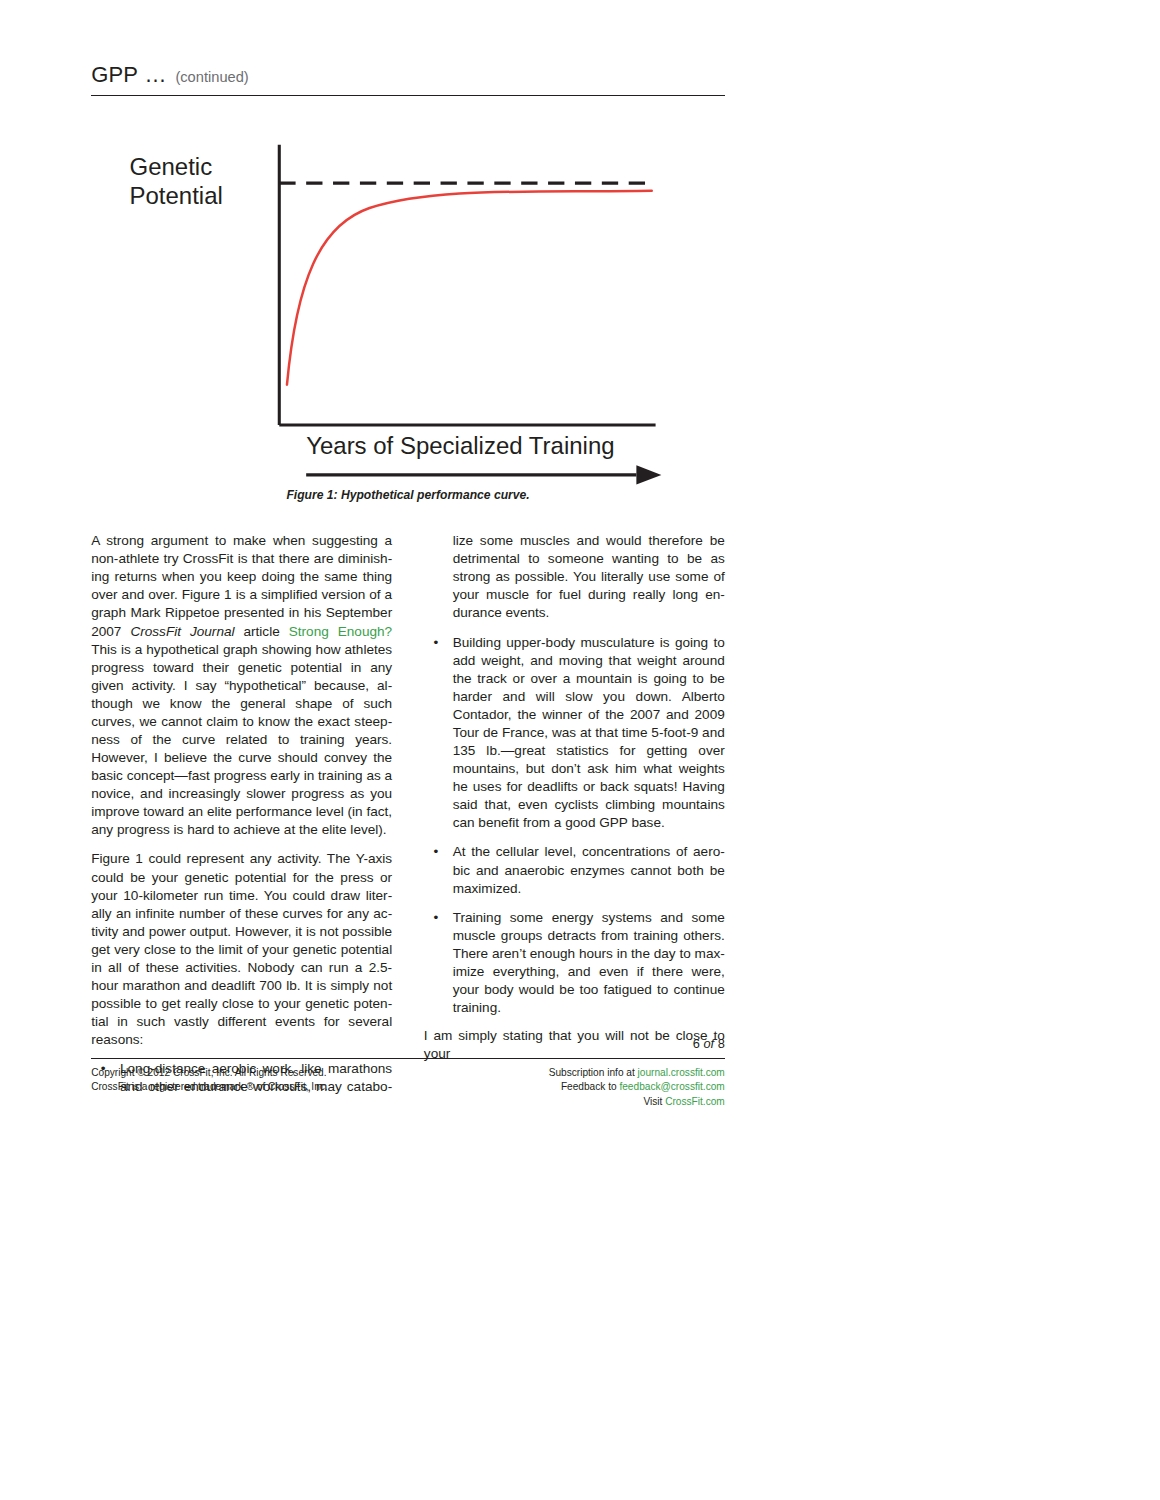GPP … (continued)
Genetic Potential Years of Specialized Training
Figure 1: Hypothetical performance curve.
A strong argument to make when suggesting a non-athlete try CrossFit is that there are diminishing returns when you keep doing the same thing over and over. Figure 1 is a simplified version of a graph Mark Rippetoe presented in his September 2007 CrossFit Journal article Strong Enough? This is a hypothetical graph showing how athletes progress toward their genetic potential in any given activity. I say “hypothetical” because, although we know the general shape of such curves, we cannot claim to know the exact steepness of the curve related to training years. However, I believe the curve should convey the basic concept—fast progress early in training as a novice, and increasingly slower progress as you improve toward an elite performance level (in fact, any progress is hard to achieve at the elite level).
Figure 1 could represent any activity. The Y-axis could be your genetic potential for the press or your 10-kilometer run time. You could draw literally an infinite number of these curves for any activity and power output. However, it is not possible get very close to the limit of your genetic potential in all of these activities. Nobody can run a 2.5-hour marathon and deadlift 700 lb. It is simply not possible to get really close to your genetic potential in such vastly different events for several reasons:
Long-distance aerobic work, like marathons and other endurance workouts, may catabolize some muscles and would therefore be detrimental to someone wanting to be as strong as possible. You literally use some of your muscle for fuel during really long endurance events.
Building upper-body musculature is going to add weight, and moving that weight around the track or over a mountain is going to be harder and will slow you down. Alberto Contador, the winner of the 2007 and 2009 Tour de France, was at that time 5-foot-9 and 135 lb.—great statistics for getting over mountains, but don’t ask him what weights he uses for deadlifts or back squats! Having said that, even cyclists climbing mountains can benefit from a good GPP base.
At the cellular level, concentrations of aerobic and anaerobic enzymes cannot both be maximized.
Training some energy systems and some muscle groups detracts from training others. There aren’t enough hours in the day to maximize everything, and even if there were, your body would be too fatigued to continue training.
I am simply stating that you will not be close to your
6 of 8
Copyright © 2012 CrossFit, Inc. All Rights Reserved.
CrossFit is a registered trademark ® of CrossFit, Inc.
Subscription info at journal.crossfit.com
Feedback to feedback@crossfit.com
Visit CrossFit.com